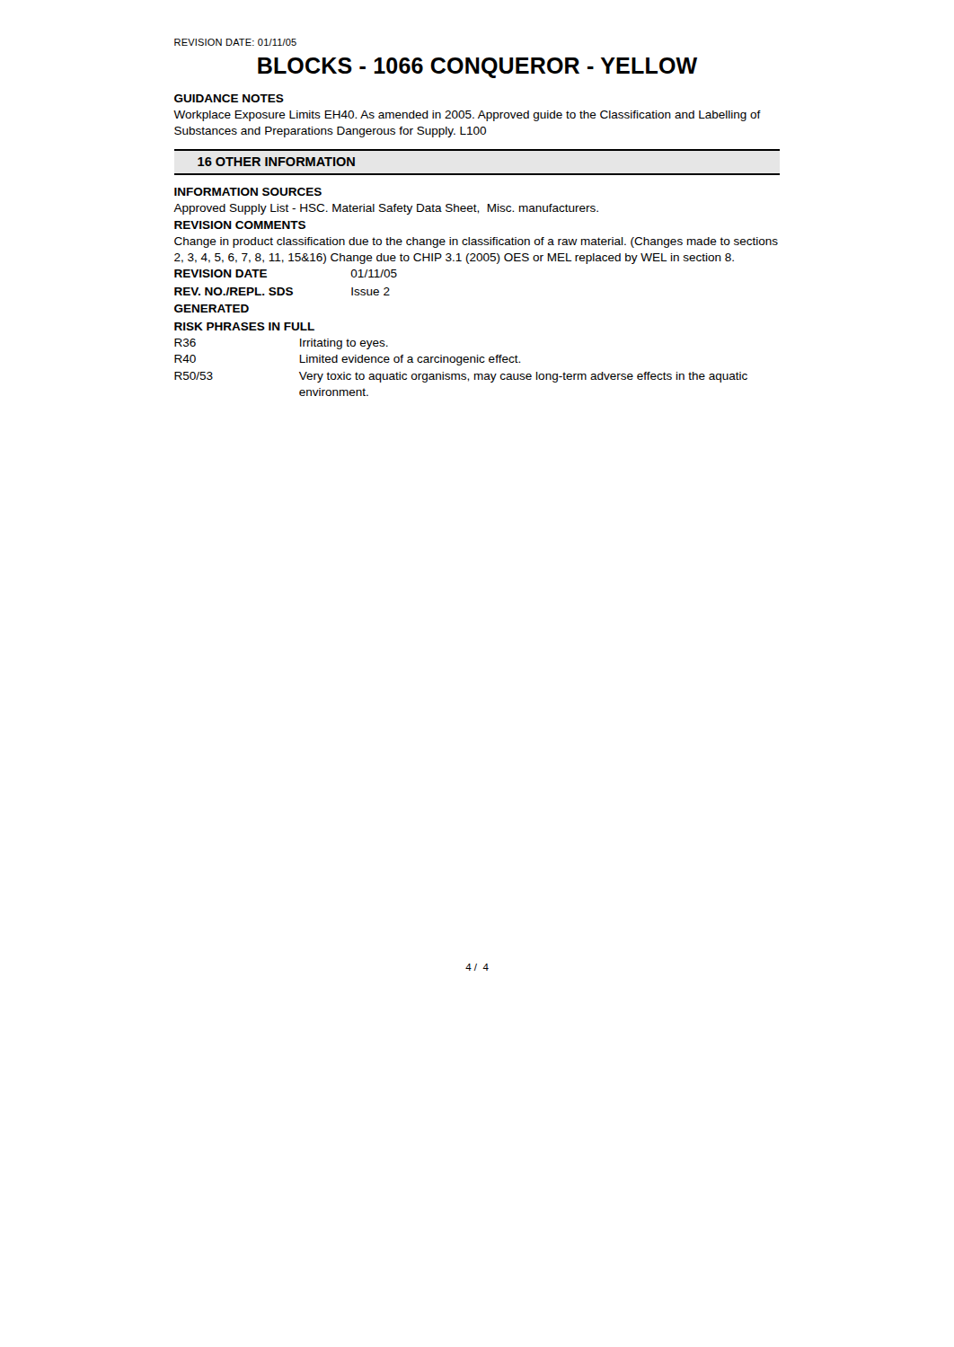REVISION DATE: 01/11/05
BLOCKS - 1066 CONQUEROR - YELLOW
GUIDANCE NOTES
Workplace Exposure Limits EH40. As amended in 2005. Approved guide to the Classification and Labelling of Substances and Preparations Dangerous for Supply. L100
16 OTHER INFORMATION
INFORMATION SOURCES
Approved Supply List - HSC. Material Safety Data Sheet, Misc. manufacturers.
REVISION COMMENTS
Change in product classification due to the change in classification of a raw material. (Changes made to sections 2, 3, 4, 5, 6, 7, 8, 11, 15&16) Change due to CHIP 3.1 (2005) OES or MEL replaced by WEL in section 8.
| REVISION DATE | 01/11/05 |
| REV. NO./REPL. SDS GENERATED | Issue 2 |
RISK PHRASES IN FULL
| R36 | Irritating to eyes. |
| R40 | Limited evidence of a carcinogenic effect. |
| R50/53 | Very toxic to aquatic organisms, may cause long-term adverse effects in the aquatic environment. |
4 / 4